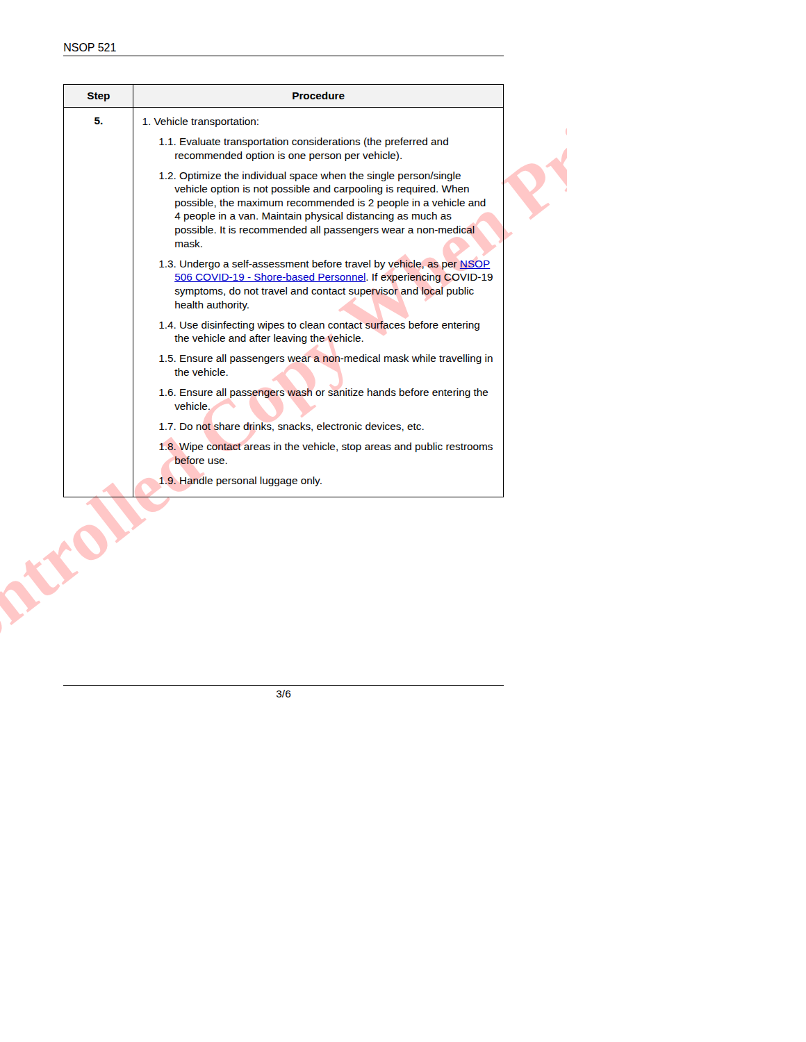NSOP 521
Uncontrolled Copy When Printed
| Step | Procedure |
| --- | --- |
| 5. | 1. Vehicle transportation: 1.1. Evaluate transportation considerations (the preferred and recommended option is one person per vehicle). 1.2. Optimize the individual space when the single person/single vehicle option is not possible and carpooling is required. When possible, the maximum recommended is 2 people in a vehicle and 4 people in a van. Maintain physical distancing as much as possible. It is recommended all passengers wear a non-medical mask. 1.3. Undergo a self-assessment before travel by vehicle, as per NSOP 506 COVID-19 - Shore-based Personnel . If experiencing COVID-19 symptoms, do not travel and contact supervisor and local public health authority. 1.4. Use disinfecting wipes to clean contact surfaces before entering the vehicle and after leaving the vehicle. 1.5. Ensure all passengers wear a non-medical mask while travelling in the vehicle. 1.6. Ensure all passengers wash or sanitize hands before entering the vehicle. 1.7. Do not share drinks, snacks, electronic devices, etc. 1.8. Wipe contact areas in the vehicle, stop areas and public restrooms before use. 1.9. Handle personal luggage only. |
3/6